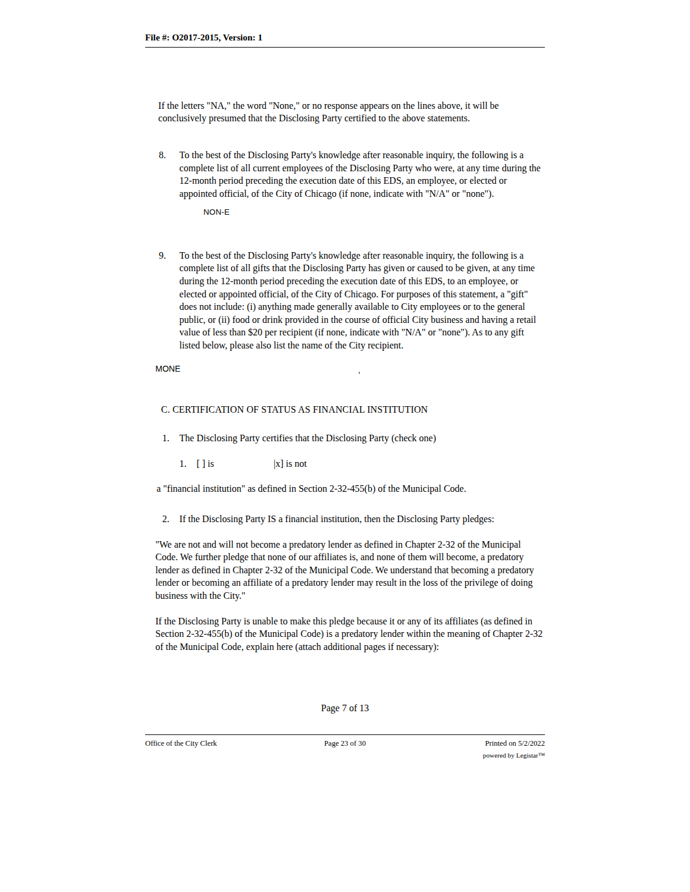File #: O2017-2015, Version: 1
If the letters "NA," the word "None," or no response appears on the lines above, it will be conclusively presumed that the Disclosing Party certified to the above statements.
8. To the best of the Disclosing Party's knowledge after reasonable inquiry, the following is a complete list of all current employees of the Disclosing Party who were, at any time during the 12-month period preceding the execution date of this EDS, an employee, or elected or appointed official, of the City of Chicago (if none, indicate with "N/A" or "none").
NON-E
9. To the best of the Disclosing Party's knowledge after reasonable inquiry, the following is a complete list of all gifts that the Disclosing Party has given or caused to be given, at any time during the 12-month period preceding the execution date of this EDS, to an employee, or elected or appointed official, of the City of Chicago. For purposes of this statement, a "gift" does not include: (i) anything made generally available to City employees or to the general public, or (ii) food or drink provided in the course of official City business and having a retail value of less than $20 per recipient (if none, indicate with "N/A" or "none"). As to any gift listed below, please also list the name of the City recipient.
MONE,
C. CERTIFICATION OF STATUS AS FINANCIAL INSTITUTION
1. The Disclosing Party certifies that the Disclosing Party (check one)
1.[ ] is|x] is not
a "financial institution" as defined in Section 2-32-455(b) of the Municipal Code.
2. If the Disclosing Party IS a financial institution, then the Disclosing Party pledges:
"We are not and will not become a predatory lender as defined in Chapter 2-32 of the Municipal Code. We further pledge that none of our affiliates is, and none of them will become, a predatory lender as defined in Chapter 2-32 of the Municipal Code. We understand that becoming a predatory lender or becoming an affiliate of a predatory lender may result in the loss of the privilege of doing business with the City."
If the Disclosing Party is unable to make this pledge because it or any of its affiliates (as defined in Section 2-32-455(b) of the Municipal Code) is a predatory lender within the meaning of Chapter 2-32 of the Municipal Code, explain here (attach additional pages if necessary):
Page 7 of 13
Office of the City Clerk
Page 23 of 30
Printed on 5/2/2022 powered by Legistar™